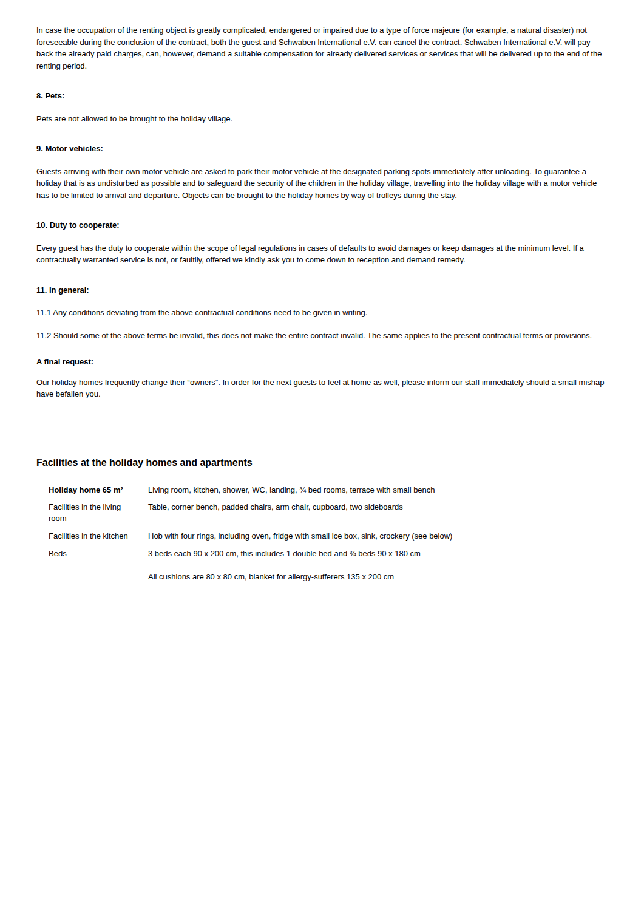In case the occupation of the renting object is greatly complicated, endangered or impaired due to a type of force majeure (for example, a natural disaster) not foreseeable during the conclusion of the contract, both the guest and Schwaben International e.V. can cancel the contract. Schwaben International e.V. will pay back the already paid charges, can, however, demand a suitable compensation for already delivered services or services that will be delivered up to the end of the renting period.
8. Pets:
Pets are not allowed to be brought to the holiday village.
9. Motor vehicles:
Guests arriving with their own motor vehicle are asked to park their motor vehicle at the designated parking spots immediately after unloading. To guarantee a holiday that is as undisturbed as possible and to safeguard the security of the children in the holiday village, travelling into the holiday village with a motor vehicle has to be limited to arrival and departure. Objects can be brought to the holiday homes by way of trolleys during the stay.
10. Duty to cooperate:
Every guest has the duty to cooperate within the scope of legal regulations in cases of defaults to avoid damages or keep damages at the minimum level. If a contractually warranted service is not, or faultily, offered we kindly ask you to come down to reception and demand remedy.
11. In general:
11.1 Any conditions deviating from the above contractual conditions need to be given in writing.
11.2 Should some of the above terms be invalid, this does not make the entire contract invalid. The same applies to the present contractual terms or provisions.
A final request:
Our holiday homes frequently change their “owners”. In order for the next guests to feel at home as well, please inform our staff immediately should a small mishap have befallen you.
Facilities at the holiday homes and apartments
| Holiday home 65 m² | Living room, kitchen, shower, WC, landing, ¾ bed rooms, terrace with small bench |
| Facilities in the living room | Table, corner bench, padded chairs, arm chair, cupboard, two sideboards |
| Facilities in the kitchen | Hob with four rings, including oven, fridge with small ice box, sink, crockery (see below) |
| Beds | 3 beds each 90 x 200 cm, this includes 1 double bed and ¾ beds 90 x 180 cm All cushions are 80 x 80 cm, blanket for allergy-sufferers 135 x 200 cm |